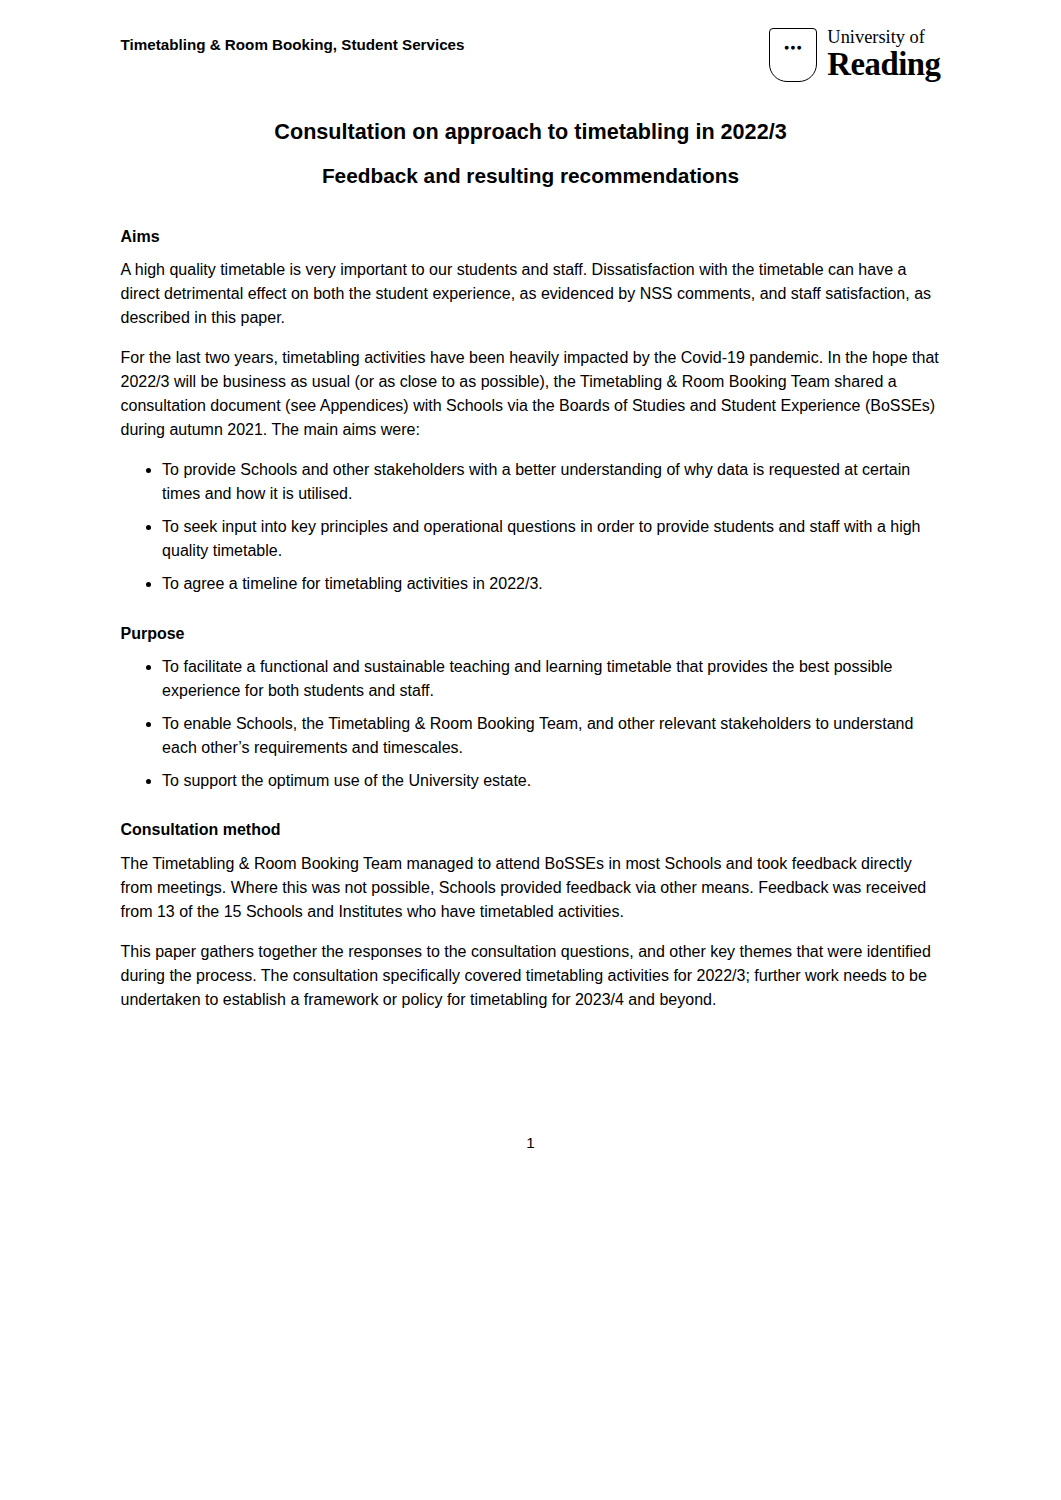Timetabling & Room Booking, Student Services
●●●
University of
Reading
Consultation on approach to timetabling in 2022/3
Feedback and resulting recommendations
Aims
A high quality timetable is very important to our students and staff. Dissatisfaction with the timetable can have a direct detrimental effect on both the student experience, as evidenced by NSS comments, and staff satisfaction, as described in this paper.
For the last two years, timetabling activities have been heavily impacted by the Covid-19 pandemic. In the hope that 2022/3 will be business as usual (or as close to as possible), the Timetabling & Room Booking Team shared a consultation document (see Appendices) with Schools via the Boards of Studies and Student Experience (BoSSEs) during autumn 2021. The main aims were:
To provide Schools and other stakeholders with a better understanding of why data is requested at certain times and how it is utilised.
To seek input into key principles and operational questions in order to provide students and staff with a high quality timetable.
To agree a timeline for timetabling activities in 2022/3.
Purpose
To facilitate a functional and sustainable teaching and learning timetable that provides the best possible experience for both students and staff.
To enable Schools, the Timetabling & Room Booking Team, and other relevant stakeholders to understand each other’s requirements and timescales.
To support the optimum use of the University estate.
Consultation method
The Timetabling & Room Booking Team managed to attend BoSSEs in most Schools and took feedback directly from meetings. Where this was not possible, Schools provided feedback via other means. Feedback was received from 13 of the 15 Schools and Institutes who have timetabled activities.
This paper gathers together the responses to the consultation questions, and other key themes that were identified during the process. The consultation specifically covered timetabling activities for 2022/3; further work needs to be undertaken to establish a framework or policy for timetabling for 2023/4 and beyond.
1